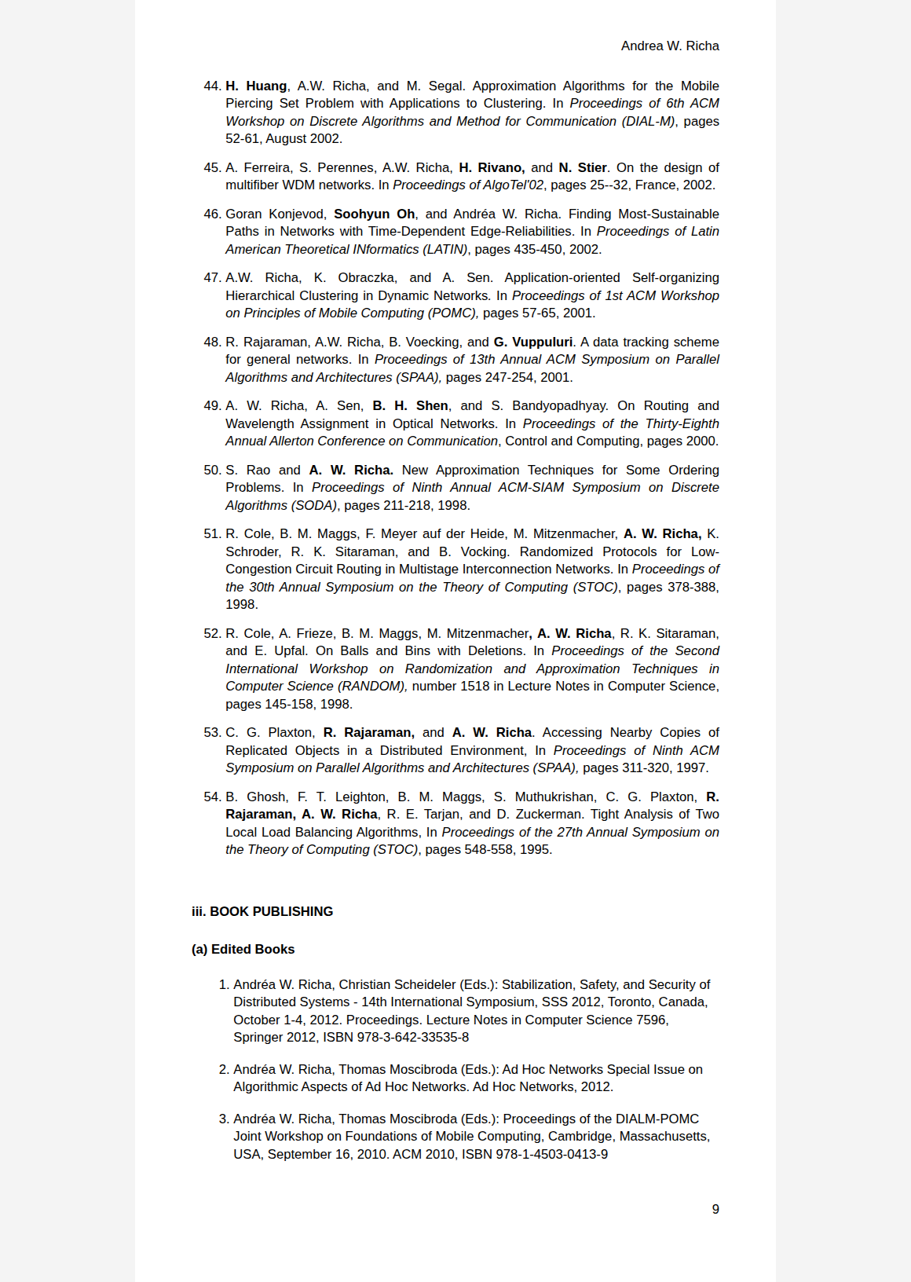Andrea W. Richa
H. Huang, A.W. Richa, and M. Segal. Approximation Algorithms for the Mobile Piercing Set Problem with Applications to Clustering. In Proceedings of 6th ACM Workshop on Discrete Algorithms and Method for Communication (DIAL-M), pages 52-61, August 2002.
A. Ferreira, S. Perennes, A.W. Richa, H. Rivano, and N. Stier. On the design of multifiber WDM networks. In Proceedings of AlgoTel'02, pages 25--32, France, 2002.
Goran Konjevod, Soohyun Oh, and Andréa W. Richa. Finding Most-Sustainable Paths in Networks with Time-Dependent Edge-Reliabilities. In Proceedings of Latin American Theoretical INformatics (LATIN), pages 435-450, 2002.
A.W. Richa, K. Obraczka, and A. Sen. Application-oriented Self-organizing Hierarchical Clustering in Dynamic Networks. In Proceedings of 1st ACM Workshop on Principles of Mobile Computing (POMC), pages 57-65, 2001.
R. Rajaraman, A.W. Richa, B. Voecking, and G. Vuppuluri. A data tracking scheme for general networks. In Proceedings of 13th Annual ACM Symposium on Parallel Algorithms and Architectures (SPAA), pages 247-254, 2001.
A. W. Richa, A. Sen, B. H. Shen, and S. Bandyopadhyay. On Routing and Wavelength Assignment in Optical Networks. In Proceedings of the Thirty-Eighth Annual Allerton Conference on Communication, Control and Computing, pages 2000.
S. Rao and A. W. Richa. New Approximation Techniques for Some Ordering Problems. In Proceedings of Ninth Annual ACM-SIAM Symposium on Discrete Algorithms (SODA), pages 211-218, 1998.
R. Cole, B. M. Maggs, F. Meyer auf der Heide, M. Mitzenmacher, A. W. Richa, K. Schroder, R. K. Sitaraman, and B. Vocking. Randomized Protocols for Low-Congestion Circuit Routing in Multistage Interconnection Networks. In Proceedings of the 30th Annual Symposium on the Theory of Computing (STOC), pages 378-388, 1998.
R. Cole, A. Frieze, B. M. Maggs, M. Mitzenmacher, A. W. Richa, R. K. Sitaraman, and E. Upfal. On Balls and Bins with Deletions. In Proceedings of the Second International Workshop on Randomization and Approximation Techniques in Computer Science (RANDOM), number 1518 in Lecture Notes in Computer Science, pages 145-158, 1998.
C. G. Plaxton, R. Rajaraman, and A. W. Richa. Accessing Nearby Copies of Replicated Objects in a Distributed Environment, In Proceedings of Ninth ACM Symposium on Parallel Algorithms and Architectures (SPAA), pages 311-320, 1997.
B. Ghosh, F. T. Leighton, B. M. Maggs, S. Muthukrishan, C. G. Plaxton, R. Rajaraman, A. W. Richa, R. E. Tarjan, and D. Zuckerman. Tight Analysis of Two Local Load Balancing Algorithms, In Proceedings of the 27th Annual Symposium on the Theory of Computing (STOC), pages 548-558, 1995.
iii. BOOK PUBLISHING
(a) Edited Books
Andréa W. Richa, Christian Scheideler (Eds.): Stabilization, Safety, and Security of Distributed Systems - 14th International Symposium, SSS 2012, Toronto, Canada, October 1-4, 2012. Proceedings. Lecture Notes in Computer Science 7596, Springer 2012, ISBN 978-3-642-33535-8
Andréa W. Richa, Thomas Moscibroda (Eds.): Ad Hoc Networks Special Issue on Algorithmic Aspects of Ad Hoc Networks. Ad Hoc Networks, 2012.
Andréa W. Richa, Thomas Moscibroda (Eds.): Proceedings of the DIALM-POMC Joint Workshop on Foundations of Mobile Computing, Cambridge, Massachusetts, USA, September 16, 2010. ACM 2010, ISBN 978-1-4503-0413-9
9